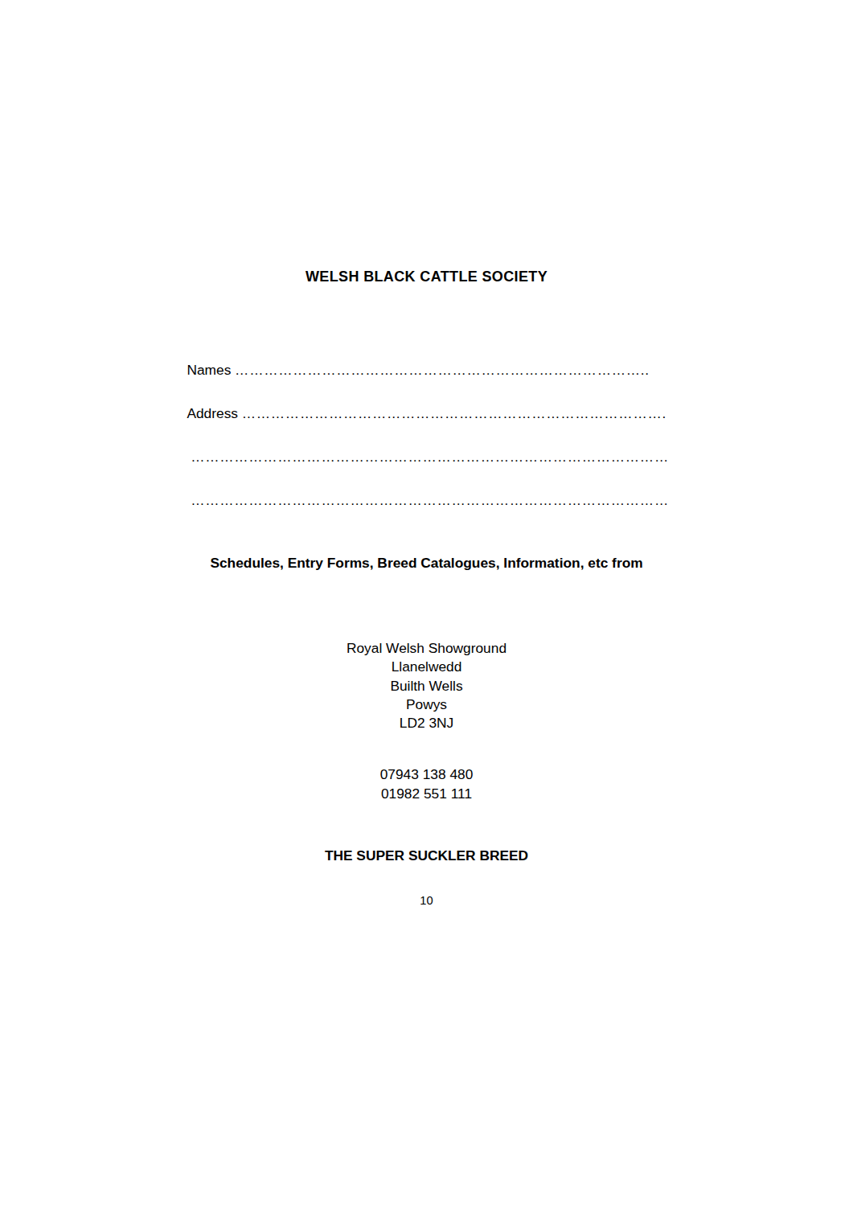WELSH BLACK CATTLE SOCIETY
Names …………………………………………………………………………..
Address …………………………………………………………………………….
………………………………………………………………………………………
………………………………………………………………………………………
Schedules, Entry Forms, Breed Catalogues, Information, etc from
Royal Welsh Showground
Llanelwedd
Builth Wells
Powys
LD2 3NJ
07943 138 480
01982 551 111
THE SUPER SUCKLER BREED
10